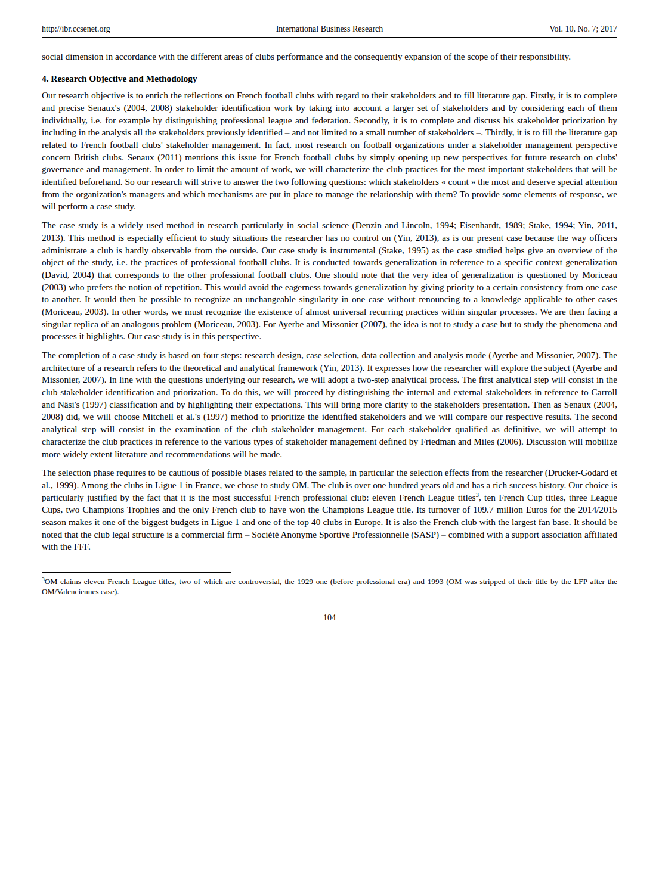http://ibr.ccsenet.org
International Business Research
Vol. 10, No. 7; 2017
social dimension in accordance with the different areas of clubs performance and the consequently expansion of the scope of their responsibility.
4. Research Objective and Methodology
Our research objective is to enrich the reflections on French football clubs with regard to their stakeholders and to fill literature gap. Firstly, it is to complete and precise Senaux's (2004, 2008) stakeholder identification work by taking into account a larger set of stakeholders and by considering each of them individually, i.e. for example by distinguishing professional league and federation. Secondly, it is to complete and discuss his stakeholder priorization by including in the analysis all the stakeholders previously identified – and not limited to a small number of stakeholders –. Thirdly, it is to fill the literature gap related to French football clubs' stakeholder management. In fact, most research on football organizations under a stakeholder management perspective concern British clubs. Senaux (2011) mentions this issue for French football clubs by simply opening up new perspectives for future research on clubs' governance and management. In order to limit the amount of work, we will characterize the club practices for the most important stakeholders that will be identified beforehand. So our research will strive to answer the two following questions: which stakeholders « count » the most and deserve special attention from the organization's managers and which mechanisms are put in place to manage the relationship with them? To provide some elements of response, we will perform a case study.
The case study is a widely used method in research particularly in social science (Denzin and Lincoln, 1994; Eisenhardt, 1989; Stake, 1994; Yin, 2011, 2013). This method is especially efficient to study situations the researcher has no control on (Yin, 2013), as is our present case because the way officers administrate a club is hardly observable from the outside. Our case study is instrumental (Stake, 1995) as the case studied helps give an overview of the object of the study, i.e. the practices of professional football clubs. It is conducted towards generalization in reference to a specific context generalization (David, 2004) that corresponds to the other professional football clubs. One should note that the very idea of generalization is questioned by Moriceau (2003) who prefers the notion of repetition. This would avoid the eagerness towards generalization by giving priority to a certain consistency from one case to another. It would then be possible to recognize an unchangeable singularity in one case without renouncing to a knowledge applicable to other cases (Moriceau, 2003). In other words, we must recognize the existence of almost universal recurring practices within singular processes. We are then facing a singular replica of an analogous problem (Moriceau, 2003). For Ayerbe and Missonier (2007), the idea is not to study a case but to study the phenomena and processes it highlights. Our case study is in this perspective.
The completion of a case study is based on four steps: research design, case selection, data collection and analysis mode (Ayerbe and Missonier, 2007). The architecture of a research refers to the theoretical and analytical framework (Yin, 2013). It expresses how the researcher will explore the subject (Ayerbe and Missonier, 2007). In line with the questions underlying our research, we will adopt a two-step analytical process. The first analytical step will consist in the club stakeholder identification and priorization. To do this, we will proceed by distinguishing the internal and external stakeholders in reference to Carroll and Näsi's (1997) classification and by highlighting their expectations. This will bring more clarity to the stakeholders presentation. Then as Senaux (2004, 2008) did, we will choose Mitchell et al.'s (1997) method to prioritize the identified stakeholders and we will compare our respective results. The second analytical step will consist in the examination of the club stakeholder management. For each stakeholder qualified as definitive, we will attempt to characterize the club practices in reference to the various types of stakeholder management defined by Friedman and Miles (2006). Discussion will mobilize more widely extent literature and recommendations will be made.
The selection phase requires to be cautious of possible biases related to the sample, in particular the selection effects from the researcher (Drucker-Godard et al., 1999). Among the clubs in Ligue 1 in France, we chose to study OM. The club is over one hundred years old and has a rich success history. Our choice is particularly justified by the fact that it is the most successful French professional club: eleven French League titles3, ten French Cup titles, three League Cups, two Champions Trophies and the only French club to have won the Champions League title. Its turnover of 109.7 million Euros for the 2014/2015 season makes it one of the biggest budgets in Ligue 1 and one of the top 40 clubs in Europe. It is also the French club with the largest fan base. It should be noted that the club legal structure is a commercial firm – Société Anonyme Sportive Professionnelle (SASP) – combined with a support association affiliated with the FFF.
3OM claims eleven French League titles, two of which are controversial, the 1929 one (before professional era) and 1993 (OM was stripped of their title by the LFP after the OM/Valenciennes case).
104